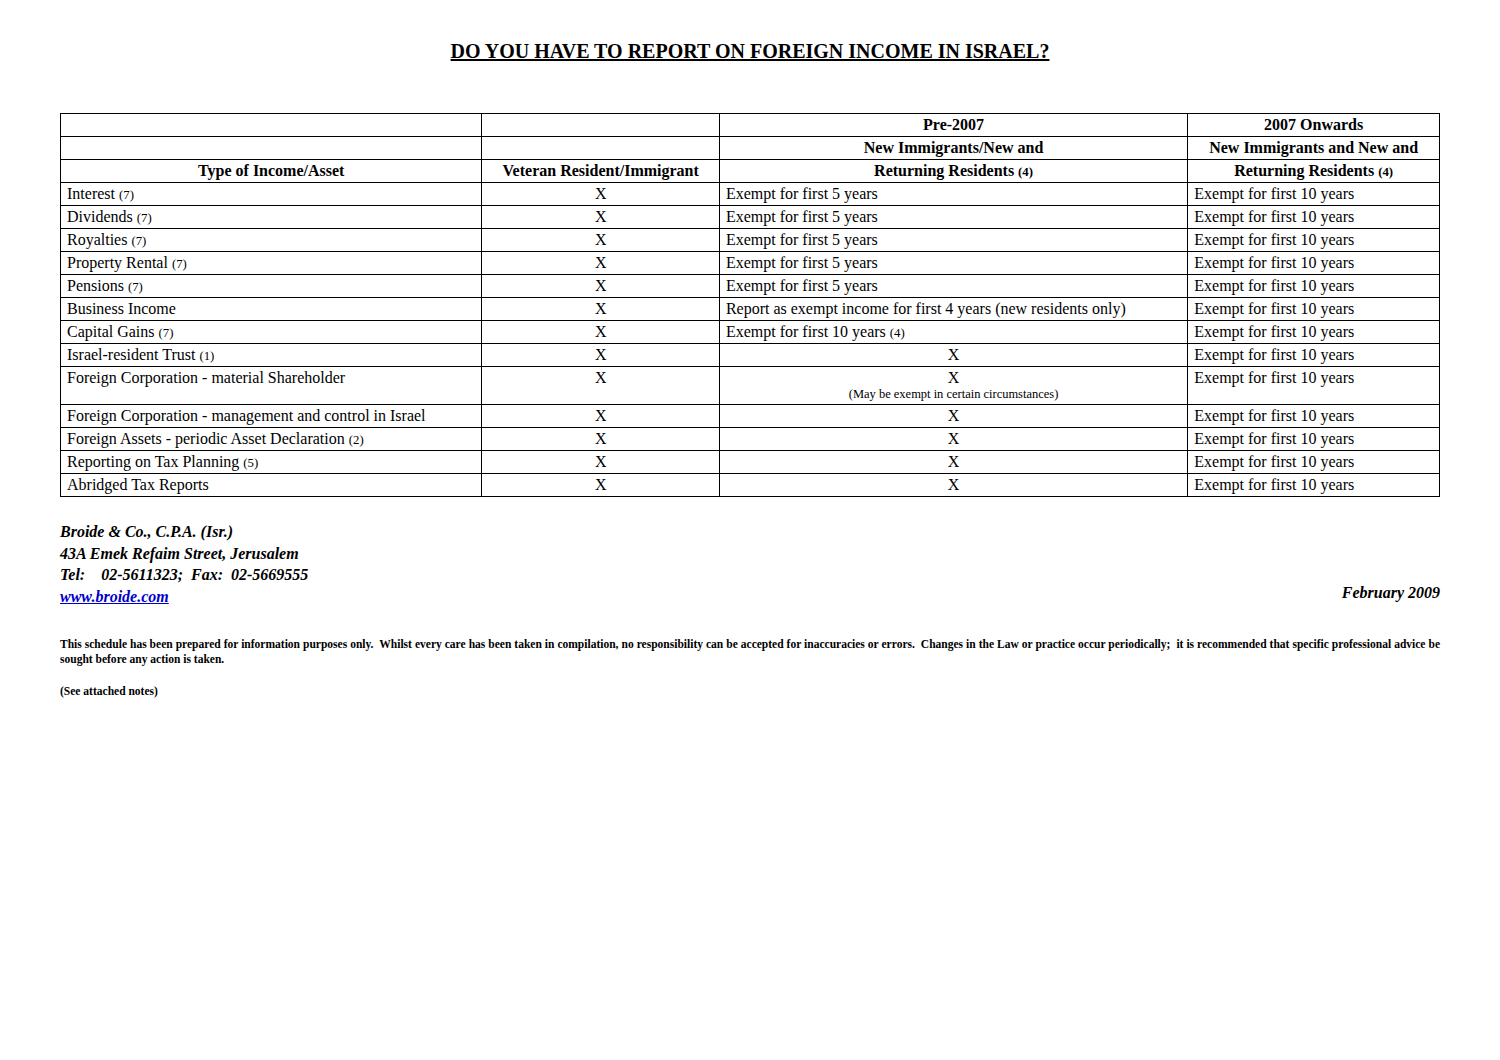DO YOU HAVE TO REPORT ON FOREIGN INCOME IN ISRAEL?
| | | Pre-2007 | 2007 Onwards |
| --- | --- | --- | --- |
| | | New Immigrants/New and | New Immigrants and New and |
| Type of Income/Asset | Veteran Resident/Immigrant | Returning Residents (4) | Returning Residents (4) |
| Interest (7) | X | Exempt for first 5 years | Exempt for first 10 years |
| Dividends (7) | X | Exempt for first 5 years | Exempt for first 10 years |
| Royalties (7) | X | Exempt for first 5 years | Exempt for first 10 years |
| Property Rental (7) | X | Exempt for first 5 years | Exempt for first 10 years |
| Pensions (7) | X | Exempt for first 5 years | Exempt for first 10 years |
| Business Income | X | Report as exempt income for first 4 years (new residents only) | Exempt for first 10 years |
| Capital Gains (7) | X | Exempt for first 10 years (4) | Exempt for first 10 years |
| Israel-resident Trust (1) | X | X | Exempt for first 10 years |
| Foreign Corporation - material Shareholder | X | X (May be exempt in certain circumstances) | Exempt for first 10 years |
| Foreign Corporation - management and control in Israel | X | X | Exempt for first 10 years |
| Foreign Assets - periodic Asset Declaration (2) | X | X | Exempt for first 10 years |
| Reporting on Tax Planning (5) | X | X | Exempt for first 10 years |
| Abridged Tax Reports | X | X | Exempt for first 10 years |
Broide & Co., C.P.A. (Isr.)
43A Emek Refaim Street, Jerusalem
Tel: 02-5611323; Fax: 02-5669555
www.broide.com
February 2009
This schedule has been prepared for information purposes only. Whilst every care has been taken in compilation, no responsibility can be accepted for inaccuracies or errors. Changes in the Law or practice occur periodically; it is recommended that specific professional advice be sought before any action is taken.
(See attached notes)